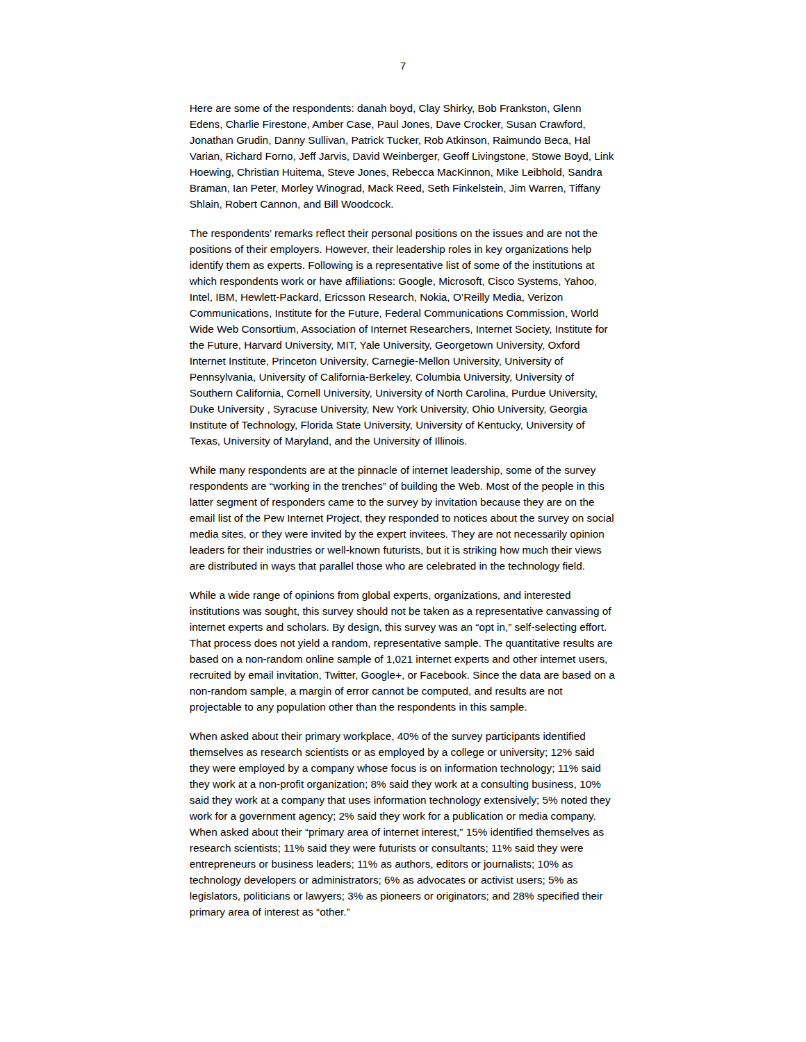7
Here are some of the respondents: danah boyd, Clay Shirky, Bob Frankston, Glenn Edens, Charlie Firestone, Amber Case, Paul Jones, Dave Crocker, Susan Crawford, Jonathan Grudin, Danny Sullivan, Patrick Tucker, Rob Atkinson, Raimundo Beca, Hal Varian, Richard Forno, Jeff Jarvis, David Weinberger, Geoff Livingstone, Stowe Boyd, Link Hoewing, Christian Huitema, Steve Jones, Rebecca MacKinnon, Mike Leibhold, Sandra Braman, Ian Peter, Morley Winograd, Mack Reed, Seth Finkelstein, Jim Warren, Tiffany Shlain, Robert Cannon, and Bill Woodcock.
The respondents’ remarks reflect their personal positions on the issues and are not the positions of their employers. However, their leadership roles in key organizations help identify them as experts. Following is a representative list of some of the institutions at which respondents work or have affiliations: Google, Microsoft, Cisco Systems, Yahoo, Intel, IBM, Hewlett-Packard, Ericsson Research, Nokia, O’Reilly Media, Verizon Communications, Institute for the Future, Federal Communications Commission, World Wide Web Consortium, Association of Internet Researchers, Internet Society, Institute for the Future, Harvard University, MIT, Yale University, Georgetown University, Oxford Internet Institute, Princeton University, Carnegie-Mellon University, University of Pennsylvania, University of California-Berkeley, Columbia University, University of Southern California, Cornell University, University of North Carolina, Purdue University, Duke University , Syracuse University, New York University, Ohio University, Georgia Institute of Technology, Florida State University, University of Kentucky, University of Texas, University of Maryland, and the University of Illinois.
While many respondents are at the pinnacle of internet leadership, some of the survey respondents are “working in the trenches” of building the Web. Most of the people in this latter segment of responders came to the survey by invitation because they are on the email list of the Pew Internet Project, they responded to notices about the survey on social media sites, or they were invited by the expert invitees. They are not necessarily opinion leaders for their industries or well-known futurists, but it is striking how much their views are distributed in ways that parallel those who are celebrated in the technology field.
While a wide range of opinions from global experts, organizations, and interested institutions was sought, this survey should not be taken as a representative canvassing of internet experts and scholars. By design, this survey was an “opt in,” self-selecting effort. That process does not yield a random, representative sample. The quantitative results are based on a non-random online sample of 1,021 internet experts and other internet users, recruited by email invitation, Twitter, Google+, or Facebook. Since the data are based on a non-random sample, a margin of error cannot be computed, and results are not projectable to any population other than the respondents in this sample.
When asked about their primary workplace, 40% of the survey participants identified themselves as research scientists or as employed by a college or university; 12% said they were employed by a company whose focus is on information technology; 11% said they work at a non-profit organization; 8% said they work at a consulting business, 10% said they work at a company that uses information technology extensively; 5% noted they work for a government agency; 2% said they work for a publication or media company. When asked about their “primary area of internet interest,” 15% identified themselves as research scientists; 11% said they were futurists or consultants; 11% said they were entrepreneurs or business leaders; 11% as authors, editors or journalists; 10% as technology developers or administrators; 6% as advocates or activist users; 5% as legislators, politicians or lawyers; 3% as pioneers or originators; and 28% specified their primary area of interest as “other.”